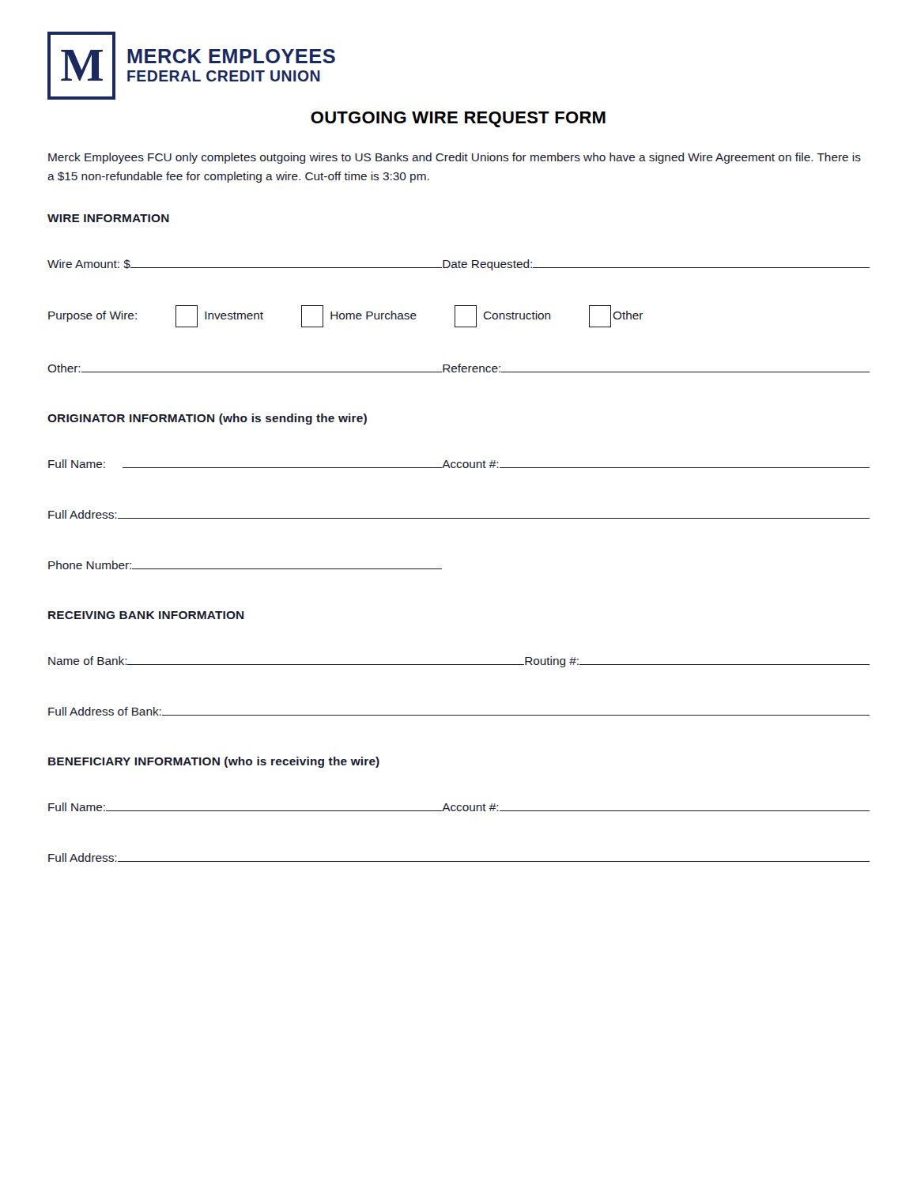M
MERCK EMPLOYEES
FEDERAL CREDIT UNION
OUTGOING WIRE REQUEST FORM
Merck Employees FCU only completes outgoing wires to US Banks and Credit Unions for members who have a signed Wire Agreement on file. There is a $15 non-refundable fee for completing a wire. Cut-off time is 3:30 pm.
WIRE INFORMATION
Wire Amount: $
Date Requested:
Purpose of Wire: Investment Home Purchase Construction Other
Other:
Reference:
ORIGINATOR INFORMATION (who is sending the wire)
Full Name:
Account #:
Full Address:
Phone Number:
RECEIVING BANK INFORMATION
Name of Bank:
Routing #:
Full Address of Bank:
BENEFICIARY INFORMATION (who is receiving the wire)
Full Name:
Account #:
Full Address: